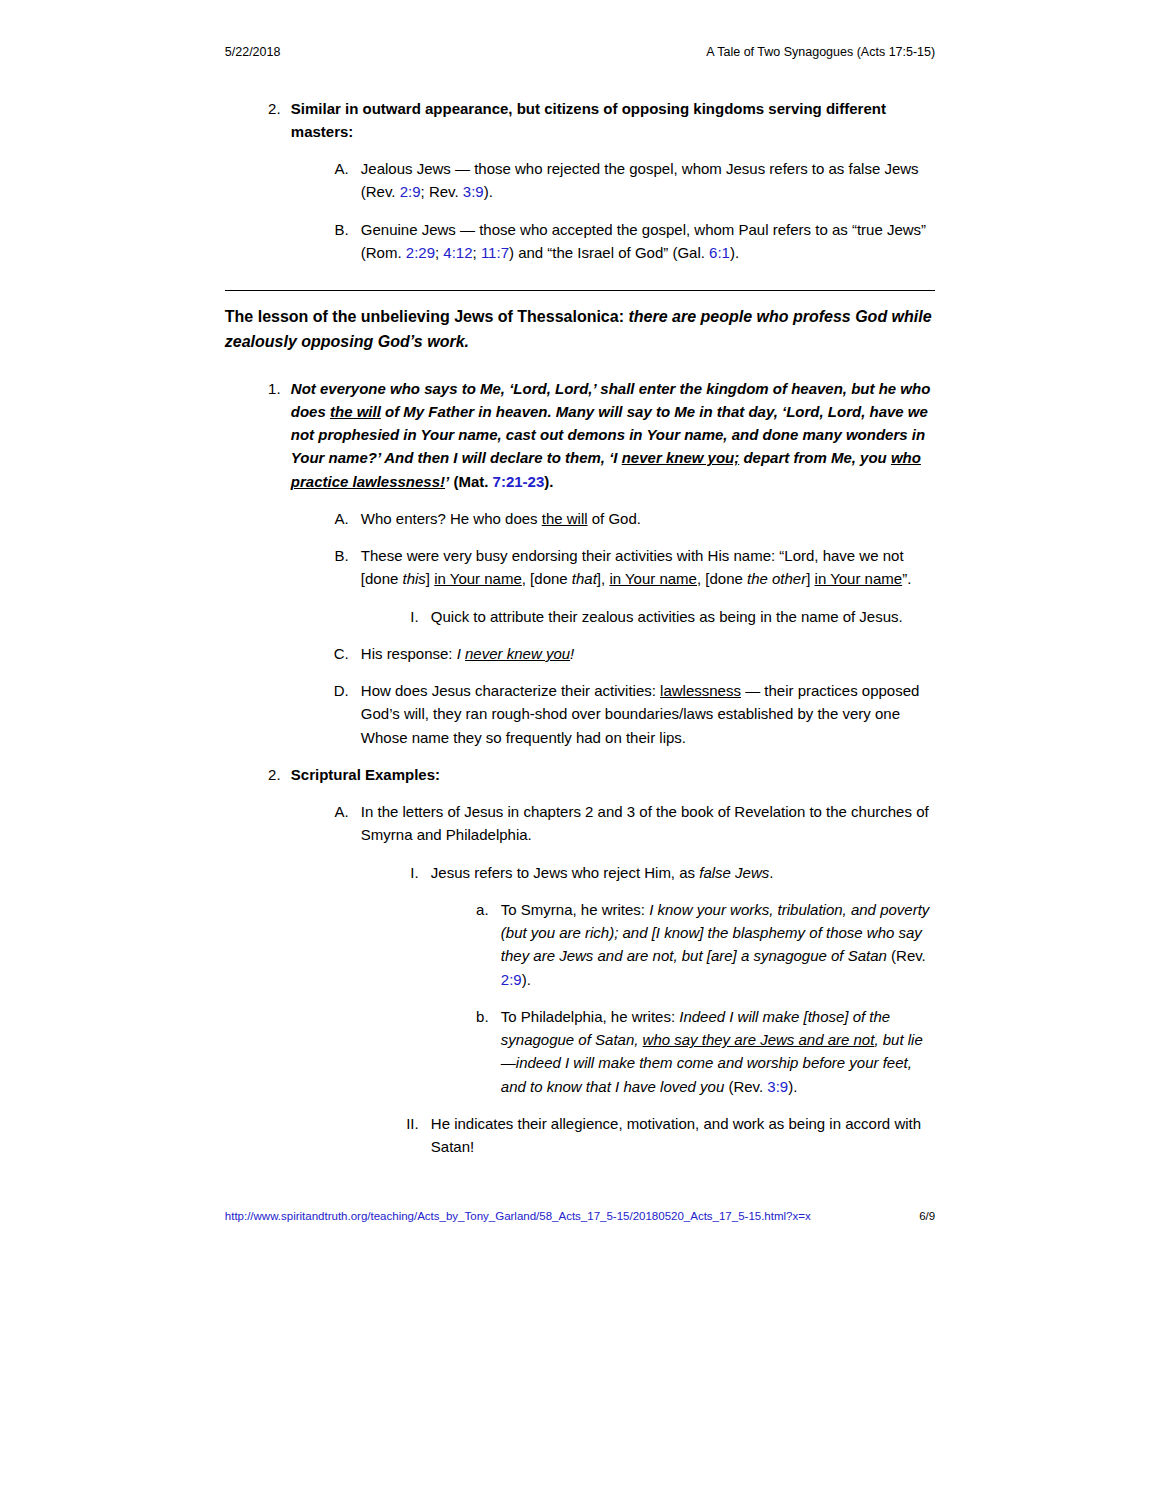5/22/2018
A Tale of Two Synagogues (Acts 17:5-15)
Similar in outward appearance, but citizens of opposing kingdoms serving different masters:
Jealous Jews — those who rejected the gospel, whom Jesus refers to as false Jews (Rev. 2:9; Rev. 3:9).
Genuine Jews — those who accepted the gospel, whom Paul refers to as “true Jews” (Rom. 2:29; 4:12; 11:7) and “the Israel of God” (Gal. 6:1).
The lesson of the unbelieving Jews of Thessalonica: there are people who profess God while zealously opposing God’s work.
Not everyone who says to Me, ‘Lord, Lord,’ shall enter the kingdom of heaven, but he who does the will of My Father in heaven. Many will say to Me in that day, ‘Lord, Lord, have we not prophesied in Your name, cast out demons in Your name, and done many wonders in Your name?’ And then I will declare to them, ‘I never knew you; depart from Me, you who practice lawlessness!’ (Mat. 7:21-23).
Who enters? He who does the will of God.
These were very busy endorsing their activities with His name: “Lord, have we not [done this] in Your name, [done that], in Your name, [done the other] in Your name”.
Quick to attribute their zealous activities as being in the name of Jesus.
His response: I never knew you!
How does Jesus characterize their activities: lawlessness — their practices opposed God’s will, they ran rough-shod over boundaries/laws established by the very one Whose name they so frequently had on their lips.
Scriptural Examples:
In the letters of Jesus in chapters 2 and 3 of the book of Revelation to the churches of Smyrna and Philadelphia.
Jesus refers to Jews who reject Him, as false Jews.
To Smyrna, he writes: I know your works, tribulation, and poverty (but you are rich); and [I know] the blasphemy of those who say they are Jews and are not, but [are] a synagogue of Satan (Rev. 2:9).
To Philadelphia, he writes: Indeed I will make [those] of the synagogue of Satan, who say they are Jews and are not, but lie—indeed I will make them come and worship before your feet, and to know that I have loved you (Rev. 3:9).
He indicates their allegience, motivation, and work as being in accord with Satan!
http://www.spiritandtruth.org/teaching/Acts_by_Tony_Garland/58_Acts_17_5-15/20180520_Acts_17_5-15.html?x=x
6/9